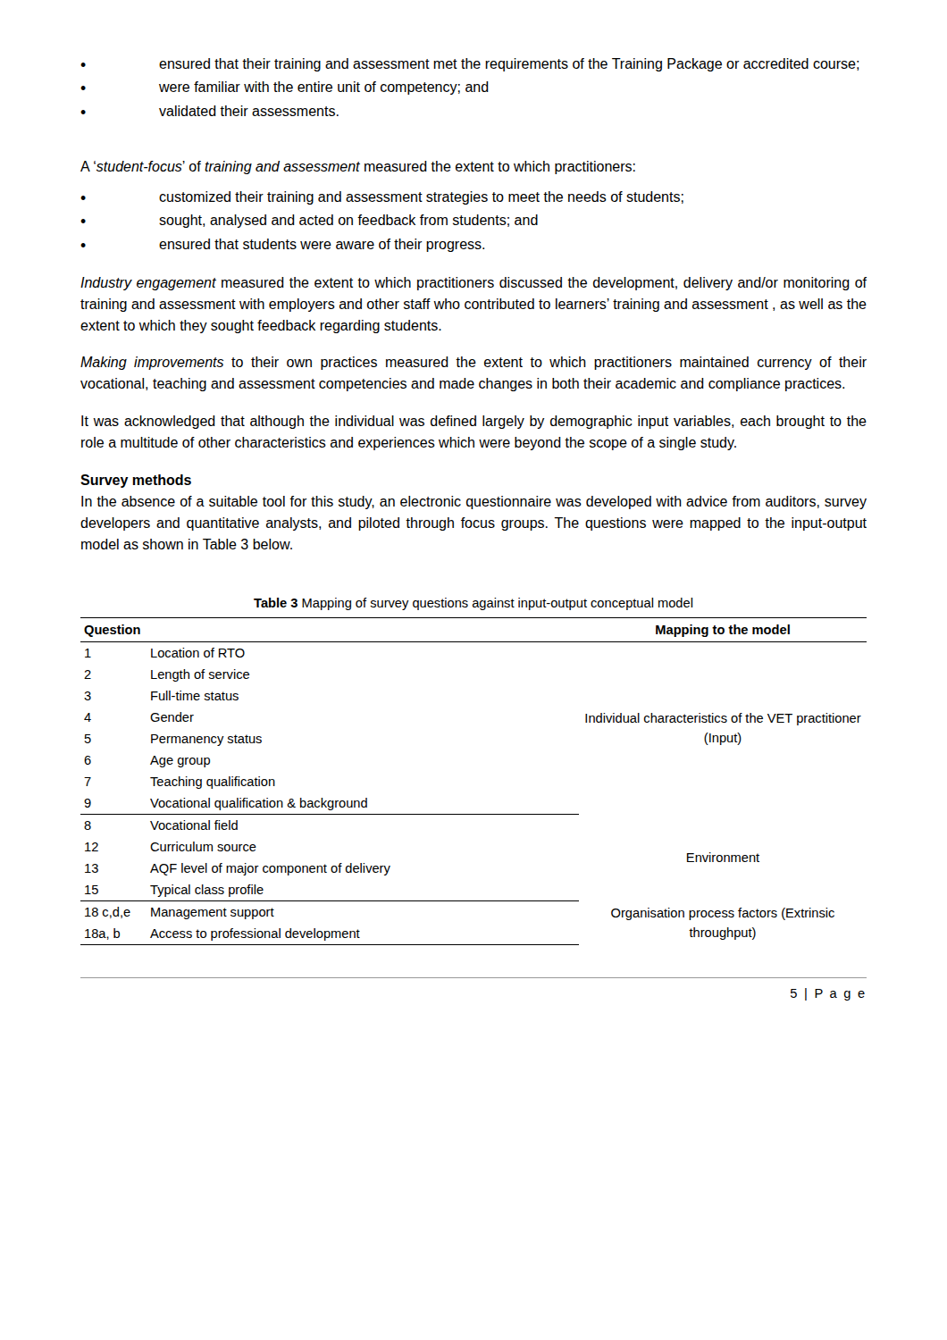ensured that their training and assessment met the requirements of the Training Package or accredited course;
were familiar with the entire unit of competency; and
validated their assessments.
A ‘student-focus’ of training and assessment measured the extent to which practitioners:
customized their training and assessment strategies to meet the needs of students;
sought, analysed and acted on feedback from students; and
ensured that students were aware of their progress.
Industry engagement measured the extent to which practitioners discussed the development, delivery and/or monitoring of training and assessment with employers and other staff who contributed to learners’ training and assessment , as well as the extent to which they sought feedback regarding students.
Making improvements to their own practices measured the extent to which practitioners maintained currency of their vocational, teaching and assessment competencies and made changes in both their academic and compliance practices.
It was acknowledged that although the individual was defined largely by demographic input variables, each brought to the role a multitude of other characteristics and experiences which were beyond the scope of a single study.
Survey methods
In the absence of a suitable tool for this study, an electronic questionnaire was developed with advice from auditors, survey developers and quantitative analysts, and piloted through focus groups. The questions were mapped to the input-output model as shown in Table 3 below.
Table 3 Mapping of survey questions against input-output conceptual model
| Question | Mapping to the model |
| --- | --- |
| 1 | Location of RTO | Individual characteristics of the VET practitioner (Input) |
| 2 | Length of service |
| 3 | Full-time status |
| 4 | Gender |
| 5 | Permanency status |
| 6 | Age group |
| 7 | Teaching qualification |
| 9 | Vocational qualification & background |
| 8 | Vocational field | Environment |
| 12 | Curriculum source |
| 13 | AQF level of major component of delivery |
| 15 | Typical class profile |
| 18 c,d,e | Management support | Organisation process factors (Extrinsic throughput) |
| 18a, b | Access to professional development |
5 | P a g e